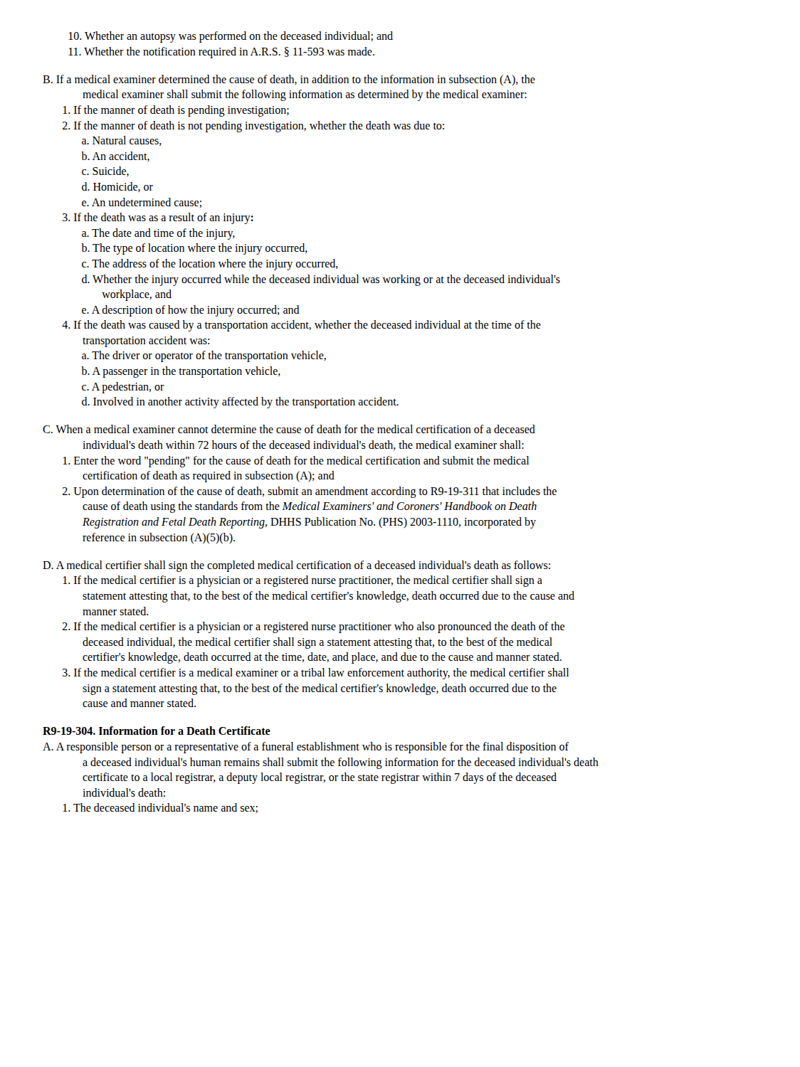10. Whether an autopsy was performed on the deceased individual; and
11. Whether the notification required in A.R.S. § 11-593 was made.
B. If a medical examiner determined the cause of death, in addition to the information in subsection (A), the
medical examiner shall submit the following information as determined by the medical examiner:
1. If the manner of death is pending investigation;
2. If the manner of death is not pending investigation, whether the death was due to:
a. Natural causes,
b. An accident,
c. Suicide,
d. Homicide, or
e. An undetermined cause;
3. If the death was as a result of an injury:
a. The date and time of the injury,
b. The type of location where the injury occurred,
c. The address of the location where the injury occurred,
d. Whether the injury occurred while the deceased individual was working or at the deceased individual's
workplace, and
e. A description of how the injury occurred; and
4. If the death was caused by a transportation accident, whether the deceased individual at the time of the
transportation accident was:
a. The driver or operator of the transportation vehicle,
b. A passenger in the transportation vehicle,
c. A pedestrian, or
d. Involved in another activity affected by the transportation accident.
C. When a medical examiner cannot determine the cause of death for the medical certification of a deceased
individual's death within 72 hours of the deceased individual's death, the medical examiner shall:
1. Enter the word "pending" for the cause of death for the medical certification and submit the medical
certification of death as required in subsection (A); and
2. Upon determination of the cause of death, submit an amendment according to R9-19-311 that includes the
cause of death using the standards from the Medical Examiners' and Coroners' Handbook on Death
Registration and Fetal Death Reporting, DHHS Publication No. (PHS) 2003-1110, incorporated by
reference in subsection (A)(5)(b).
D. A medical certifier shall sign the completed medical certification of a deceased individual's death as follows:
1. If the medical certifier is a physician or a registered nurse practitioner, the medical certifier shall sign a
statement attesting that, to the best of the medical certifier's knowledge, death occurred due to the cause and
manner stated.
2. If the medical certifier is a physician or a registered nurse practitioner who also pronounced the death of the
deceased individual, the medical certifier shall sign a statement attesting that, to the best of the medical
certifier's knowledge, death occurred at the time, date, and place, and due to the cause and manner stated.
3. If the medical certifier is a medical examiner or a tribal law enforcement authority, the medical certifier shall
sign a statement attesting that, to the best of the medical certifier's knowledge, death occurred due to the
cause and manner stated.
R9-19-304. Information for a Death Certificate
A. A responsible person or a representative of a funeral establishment who is responsible for the final disposition of
a deceased individual's human remains shall submit the following information for the deceased individual's death
certificate to a local registrar, a deputy local registrar, or the state registrar within 7 days of the deceased
individual's death:
1. The deceased individual's name and sex;